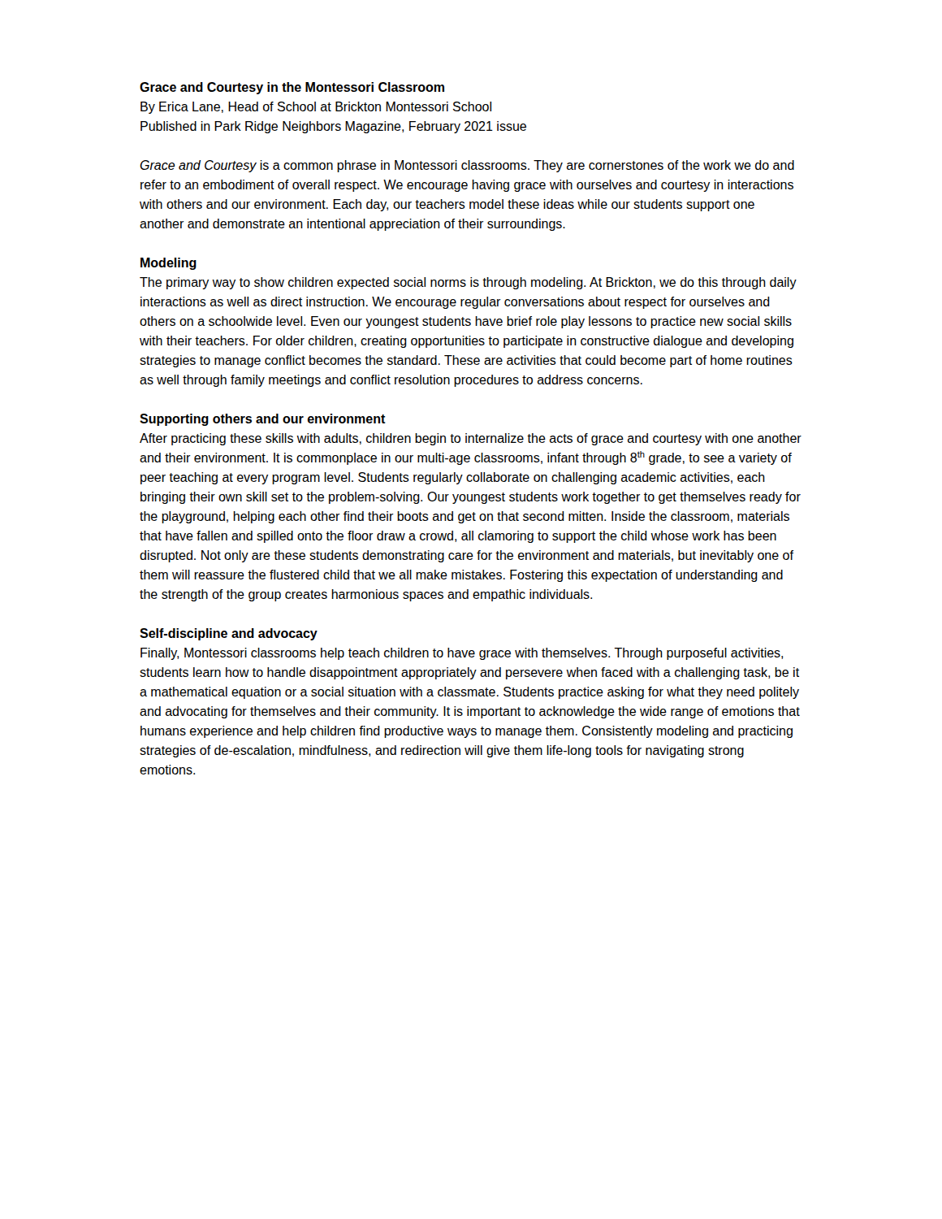Grace and Courtesy in the Montessori Classroom
By Erica Lane, Head of School at Brickton Montessori School
Published in Park Ridge Neighbors Magazine, February 2021 issue
Grace and Courtesy is a common phrase in Montessori classrooms. They are cornerstones of the work we do and refer to an embodiment of overall respect. We encourage having grace with ourselves and courtesy in interactions with others and our environment. Each day, our teachers model these ideas while our students support one another and demonstrate an intentional appreciation of their surroundings.
Modeling
The primary way to show children expected social norms is through modeling. At Brickton, we do this through daily interactions as well as direct instruction. We encourage regular conversations about respect for ourselves and others on a schoolwide level. Even our youngest students have brief role play lessons to practice new social skills with their teachers. For older children, creating opportunities to participate in constructive dialogue and developing strategies to manage conflict becomes the standard. These are activities that could become part of home routines as well through family meetings and conflict resolution procedures to address concerns.
Supporting others and our environment
After practicing these skills with adults, children begin to internalize the acts of grace and courtesy with one another and their environment. It is commonplace in our multi-age classrooms, infant through 8th grade, to see a variety of peer teaching at every program level. Students regularly collaborate on challenging academic activities, each bringing their own skill set to the problem-solving. Our youngest students work together to get themselves ready for the playground, helping each other find their boots and get on that second mitten. Inside the classroom, materials that have fallen and spilled onto the floor draw a crowd, all clamoring to support the child whose work has been disrupted. Not only are these students demonstrating care for the environment and materials, but inevitably one of them will reassure the flustered child that we all make mistakes. Fostering this expectation of understanding and the strength of the group creates harmonious spaces and empathic individuals.
Self-discipline and advocacy
Finally, Montessori classrooms help teach children to have grace with themselves. Through purposeful activities, students learn how to handle disappointment appropriately and persevere when faced with a challenging task, be it a mathematical equation or a social situation with a classmate. Students practice asking for what they need politely and advocating for themselves and their community. It is important to acknowledge the wide range of emotions that humans experience and help children find productive ways to manage them. Consistently modeling and practicing strategies of de-escalation, mindfulness, and redirection will give them life-long tools for navigating strong emotions.